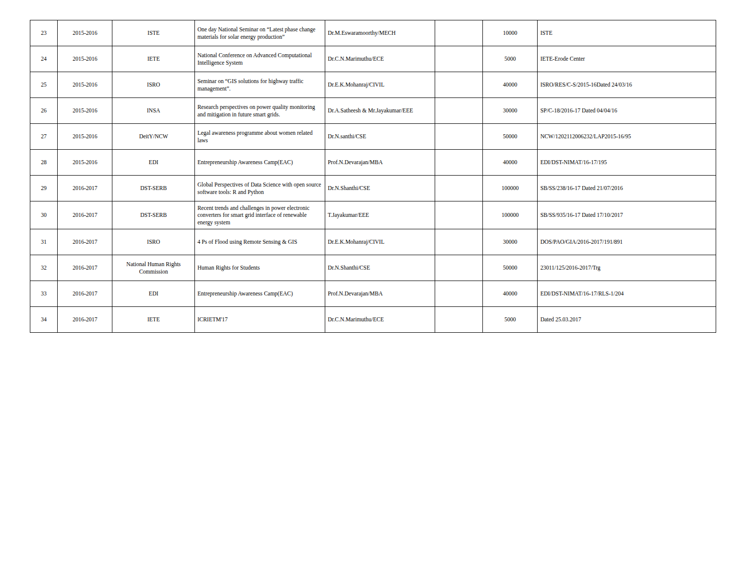| 23 | 2015-2016 | ISTE | One day National Seminar on “Latest phase change materials for solar energy production” | Dr.M.Eswaramoorthy/MECH | | 10000 | ISTE |
| 24 | 2015-2016 | IETE | National Conference on Advanced Computational Intelligence System | Dr.C.N.Marimuthu/ECE | | 5000 | IETE-Erode Center |
| 25 | 2015-2016 | ISRO | Seminar on “GIS solutions for highway traffic management”. | Dr.E.K.Mohanraj/CIVIL | | 40000 | ISRO/RES/C-S/2015-16Dated 24/03/16 |
| 26 | 2015-2016 | INSA | Research perspectives on power quality monitoring and mitigation in future smart grids. | Dr.A.Satheesh & Mr.Jayakumar/EEE | | 30000 | SP/C-18/2016-17 Dated 04/04/16 |
| 27 | 2015-2016 | DeitY/NCW | Legal awareness programme about women related laws | Dr.N.santhi/CSE | | 50000 | NCW/1202112006232/LAP2015-16/95 |
| 28 | 2015-2016 | EDI | Entrepreneurship Awareness Camp(EAC) | Prof.N.Devarajan/MBA | | 40000 | EDI/DST-NIMAT/16-17/195 |
| 29 | 2016-2017 | DST-SERB | Global Perspectives of Data Science with open source software tools: R and Python | Dr.N.Shanthi/CSE | | 100000 | SB/SS/238/16-17 Dated 21/07/2016 |
| 30 | 2016-2017 | DST-SERB | Recent trends and challenges in power electronic converters for smart grid interface of renewable energy system | T.Jayakumar/EEE | | 100000 | SB/SS/935/16-17 Dated 17/10/2017 |
| 31 | 2016-2017 | ISRO | 4 Ps of Flood using Remote Sensing & GIS | Dr.E.K.Mohanraj/CIVIL | | 30000 | DOS/PAO/GIA/2016-2017/191/891 |
| 32 | 2016-2017 | National Human Rights Commission | Human Rights for Students | Dr.N.Shanthi/CSE | | 50000 | 23011/125/2016-2017/Trg |
| 33 | 2016-2017 | EDI | Entrepreneurship Awareness Camp(EAC) | Prof.N.Devarajan/MBA | | 40000 | EDI/DST-NIMAT/16-17/RLS-1/204 |
| 34 | 2016-2017 | IETE | ICRIETM'17 | Dr.C.N.Marimuthu/ECE | | 5000 | Dated 25.03.2017 |